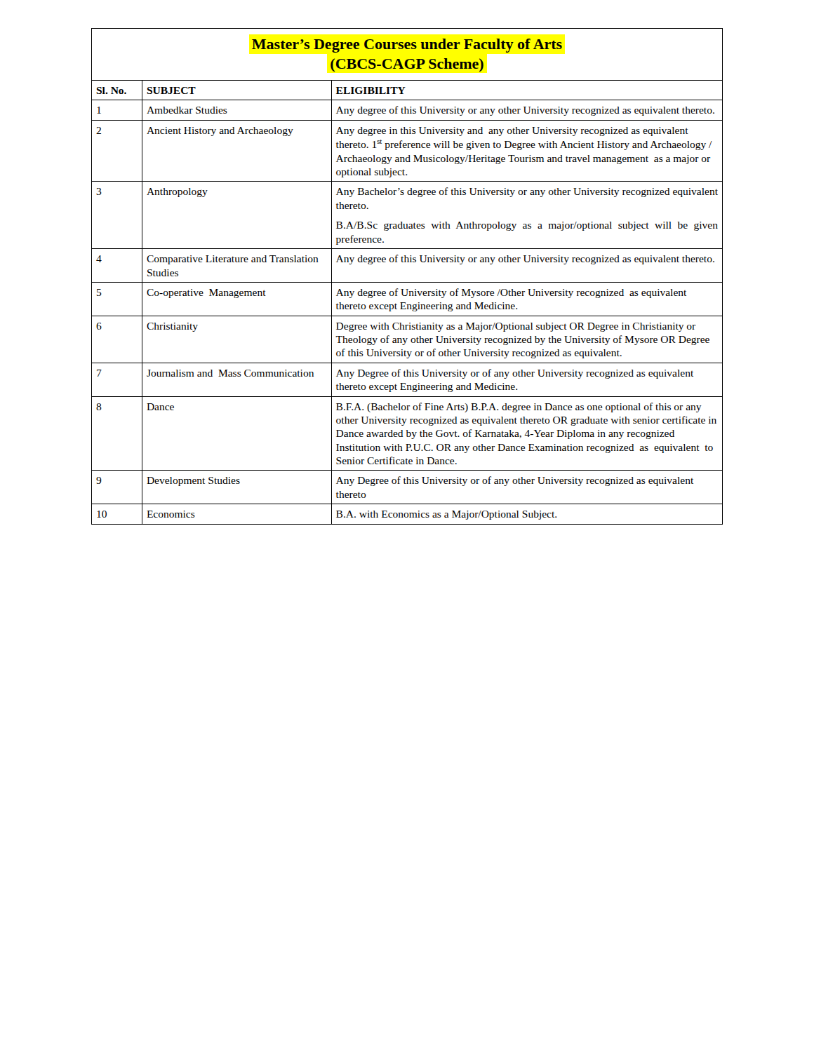| Master’s Degree Courses under Faculty of Arts (CBCS-CAGP Scheme) |
| Sl. No. | SUBJECT | ELIGIBILITY |
| 1 | Ambedkar Studies | Any degree of this University or any other University recognized as equivalent thereto. |
| 2 | Ancient History and Archaeology | Any degree in this University and any other University recognized as equivalent thereto. 1 st preference will be given to Degree with Ancient History and Archaeology / Archaeology and Musicology/Heritage Tourism and travel management as a major or optional subject. |
| 3 | Anthropology | Any Bachelor’s degree of this University or any other University recognized equivalent thereto. B.A/B.Sc graduates with Anthropology as a major/optional subject will be given preference. |
| 4 | Comparative Literature and Translation Studies | Any degree of this University or any other University recognized as equivalent thereto. |
| 5 | Co-operative Management | Any degree of University of Mysore /Other University recognized as equivalent thereto except Engineering and Medicine. |
| 6 | Christianity | Degree with Christianity as a Major/Optional subject OR Degree in Christianity or Theology of any other University recognized by the University of Mysore OR Degree of this University or of other University recognized as equivalent. |
| 7 | Journalism and Mass Communication | Any Degree of this University or of any other University recognized as equivalent thereto except Engineering and Medicine. |
| 8 | Dance | B.F.A. (Bachelor of Fine Arts) B.P.A. degree in Dance as one optional of this or any other University recognized as equivalent thereto OR graduate with senior certificate in Dance awarded by the Govt. of Karnataka, 4-Year Diploma in any recognized Institution with P.U.C. OR any other Dance Examination recognized as equivalent to Senior Certificate in Dance. |
| 9 | Development Studies | Any Degree of this University or of any other University recognized as equivalent thereto |
| 10 | Economics | B.A. with Economics as a Major/Optional Subject. |